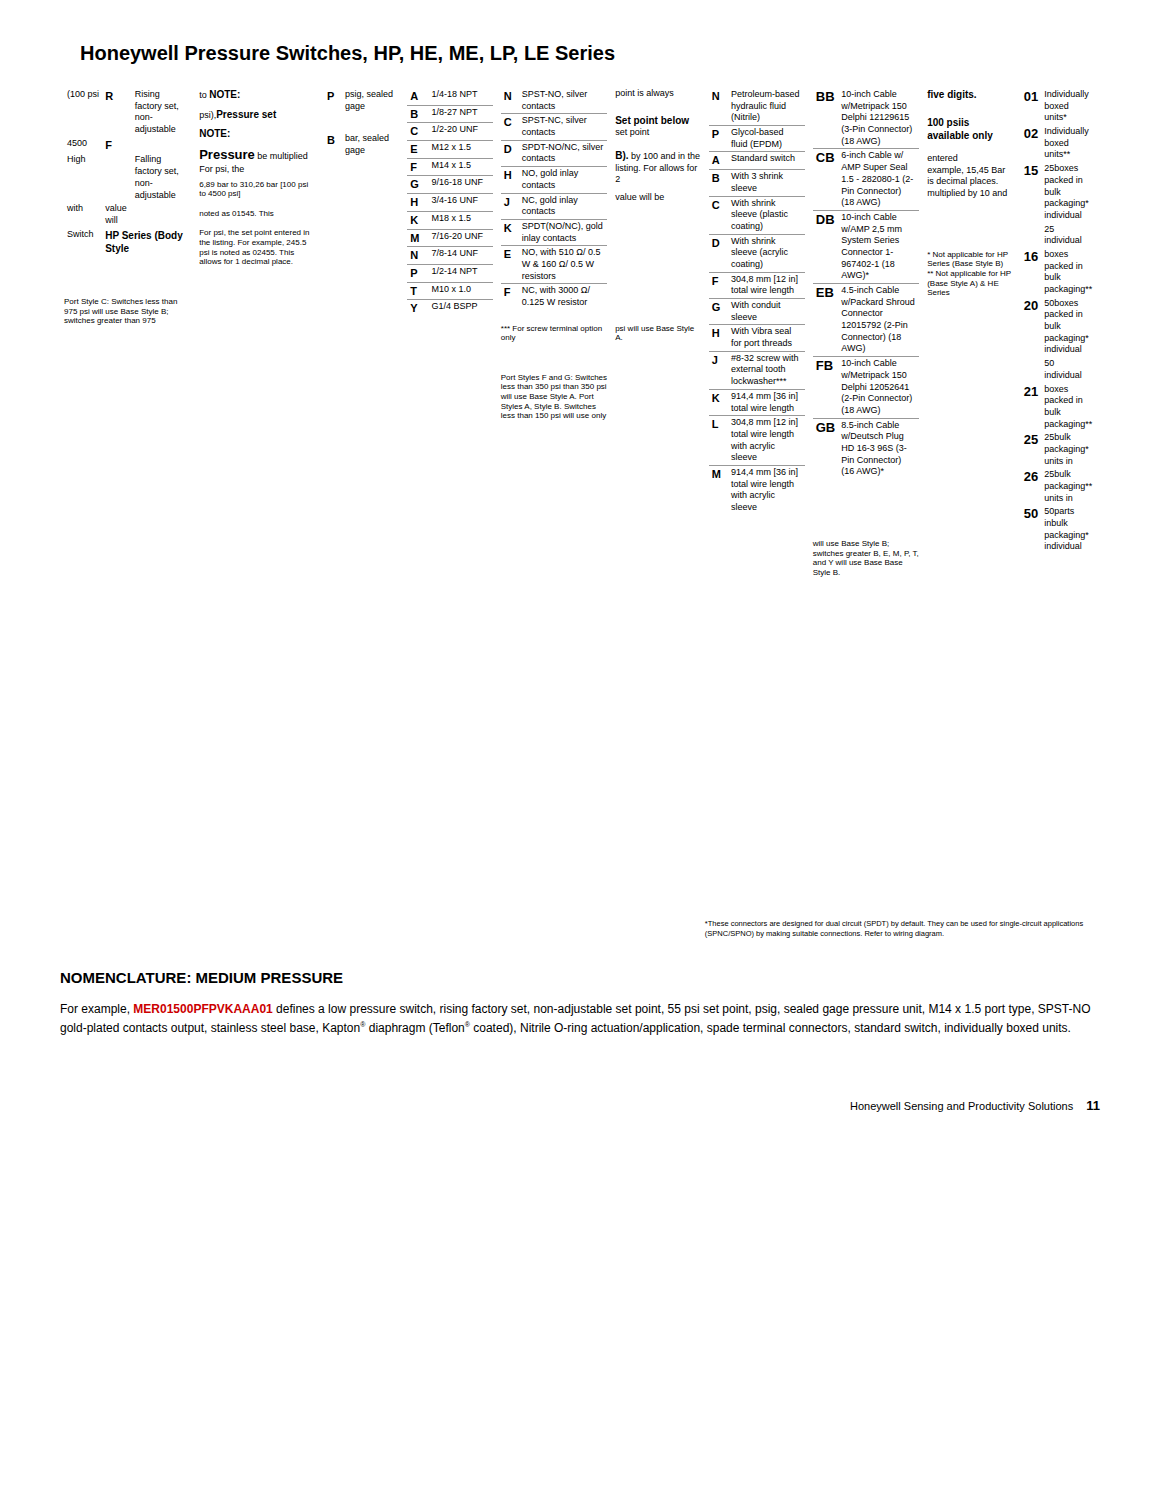Honeywell Pressure Switches, HP, HE, ME, LP, LE Series
| / (100 psi / R / Rising factory set, non-adjustable / / 4500 / F / / / High / / Falling factory set, non-adjustable / / with / value will / / / Switch / HP Series (Body Style / Port Style C: Switches less than 975 psi will use Base Style B; switches greater than 975 | to NOTE: psi), Pressure set NOTE: Pressure be multiplied For psi, the 6,89 bar to 310,26 bar [100 psi to 4500 psi] noted as 01545. This For psi, the set point entered in the listing. For example, 245.5 psi is noted as 02455. This allows for 1 decimal place. | / P / psig, sealed gage / / B / bar, sealed gage / | / A / 1/4-18 NPT / / B / 1/8-27 NPT / / C / 1/2-20 UNF / / E / M12 x 1.5 / / F / M14 x 1.5 / / G / 9/16-18 UNF / / H / 3/4-16 UNF / / K / M18 x 1.5 / / M / 7/16-20 UNF / / N / 7/8-14 UNF / / P / 1/2-14 NPT / / T / M10 x 1.0 / / Y / G1/4 BSPP / | / N / SPST-NO, silver contacts / / C / SPST-NC, silver contacts / / D / SPDT-NO/NC, silver contacts / / H / NO, gold inlay contacts / / J / NC, gold inlay contacts / / K / SPDT(NO/NC), gold inlay contacts / / E / NO, with 510 Ω/ 0.5 W & 160 Ω/ 0.5 W resistors / / F / NC, with 3000 Ω/ 0.125 W resistor / *** For screw terminal option only Port Styles F and G: Switches less than 350 psi than 350 psi will use Base Style A. Port Styles A, Style B. Switches less than 150 psi will use only | point is always Set point below set point B). by 100 and in the listing. For allows for 2 value will be psi will use Base Style A. | / N / Petroleum-based hydraulic fluid (Nitrile) / / P / Glycol-based fluid (EPDM) / / A / Standard switch / / B / With 3 shrink sleeve / / C / With shrink sleeve (plastic coating) / / D / With shrink sleeve (acrylic coating) / / F / 304,8 mm [12 in] total wire length / / G / With conduit sleeve / / H / With Vibra seal for port threads / / J / #8-32 screw with external tooth lockwasher*** / / K / 914,4 mm [36 in] total wire length / / L / 304,8 mm [12 in] total wire length with acrylic sleeve / / M / 914,4 mm [36 in] total wire length with acrylic sleeve / | / BB / 10-inch Cable w/Metripack 150 Delphi 12129615 (3-Pin Connector) (18 AWG) / / CB / 6-inch Cable w/ AMP Super Seal 1.5 - 282080-1 (2-Pin Connector) (18 AWG) / / DB / 10-inch Cable w/AMP 2,5 mm System Series Connector 1-967402-1 (18 AWG)* / / EB / 4.5-inch Cable w/Packard Shroud Connector 12015792 (2-Pin Connector) (18 AWG) / / FB / 10-inch Cable w/Metripack 150 Delphi 12052641 (2-Pin Connector) (18 AWG) / / GB / 8.5-inch Cable w/Deutsch Plug HD 16-3 96S (3-Pin Connector) (16 AWG)* / will use Base Style B; switches greater B, E, M, P, T, and Y will use Base Base Style B. | five digits. 100 psiis available only entered example, 15,45 Bar is decimal places. multiplied by 10 and * Not applicable for HP Series (Base Style B) ** Not applicable for HP (Base Style A) & HE Series | / 01 / Individually boxed units* / / 02 / Individually boxed units** / / 15 / 25boxes packed in bulk packaging* individual / / / 25 individual / / 16 / boxes packed in bulk packaging** / / 20 / 50boxes packed in bulk packaging* individual / / / 50 individual / / 21 / boxes packed in bulk packaging** / / 25 / 25bulk packaging* units in / / 26 / 25bulk packaging** units in / / 50 / 50parts inbulk packaging* individual / |
*These connectors are designed for dual circuit (SPDT) by default. They can be used for single-circuit applications (SPNC/SPNO) by making suitable connections. Refer to wiring diagram.
NOMENCLATURE: MEDIUM PRESSURE
For example, MER01500PFPVKAAA01 defines a low pressure switch, rising factory set, non-adjustable set point, 55 psi set point, psig, sealed gage pressure unit, M14 x 1.5 port type, SPST-NO gold-plated contacts output, stainless steel base, Kapton® diaphragm (Teflon® coated), Nitrile O-ring actuation/application, spade terminal connectors, standard switch, individually boxed units.
Honeywell Sensing and Productivity Solutions 11